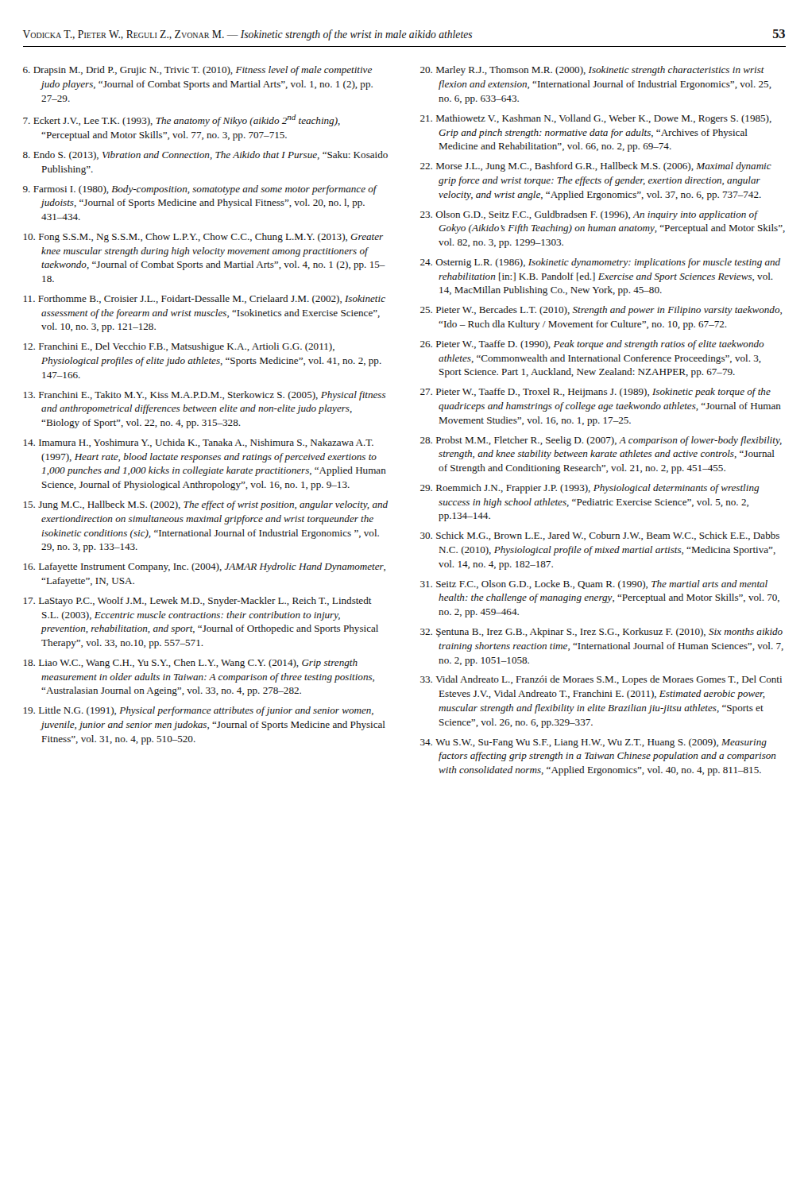Vodicka T., Pieter W., Reguli Z., Zvonar M. — Isokinetic strength of the wrist in male aikido athletes
53
Drapsin M., Drid P., Grujic N., Trivic T. (2010), Fitness level of male competitive judo players, “Journal of Combat Sports and Martial Arts”, vol. 1, no. 1 (2), pp. 27–29.
Eckert J.V., Lee T.K. (1993), The anatomy of Nikyo (aikido 2nd teaching), “Perceptual and Motor Skills”, vol. 77, no. 3, pp. 707–715.
Endo S. (2013), Vibration and Connection, The Aikido that I Pursue, “Saku: Kosaido Publishing”.
Farmosi I. (1980), Body-composition, somatotype and some motor performance of judoists, “Journal of Sports Medicine and Physical Fitness”, vol. 20, no. l, pp. 431–434.
Fong S.S.M., Ng S.S.M., Chow L.P.Y., Chow C.C., Chung L.M.Y. (2013), Greater knee muscular strength during high velocity movement among practitioners of taekwondo, “Journal of Combat Sports and Martial Arts”, vol. 4, no. 1 (2), pp. 15–18.
Forthomme B., Croisier J.L., Foidart-Dessalle M., Crielaard J.M. (2002), Isokinetic assessment of the forearm and wrist muscles, “Isokinetics and Exercise Science”, vol. 10, no. 3, pp. 121–128.
Franchini E., Del Vecchio F.B., Matsushigue K.A., Artioli G.G. (2011), Physiological profiles of elite judo athletes, “Sports Medicine”, vol. 41, no. 2, pp. 147–166.
Franchini E., Takito M.Y., Kiss M.A.P.D.M., Sterkowicz S. (2005), Physical fitness and anthropometrical differences between elite and non-elite judo players, “Biology of Sport”, vol. 22, no. 4, pp. 315–328.
Imamura H., Yoshimura Y., Uchida K., Tanaka A., Nishimura S., Nakazawa A.T. (1997), Heart rate, blood lactate responses and ratings of perceived exertions to 1,000 punches and 1,000 kicks in collegiate karate practitioners, “Applied Human Science, Journal of Physiological Anthropology”, vol. 16, no. 1, pp. 9–13.
Jung M.C., Hallbeck M.S. (2002), The effect of wrist position, angular velocity, and exertiondirection on simultaneous maximal gripforce and wrist torqueunder the isokinetic conditions (sic), “International Journal of Industrial Ergonomics ”, vol. 29, no. 3, pp. 133–143.
Lafayette Instrument Company, Inc. (2004), JAMAR Hydrolic Hand Dynamometer, “Lafayette”, IN, USA.
LaStayo P.C., Woolf J.M., Lewek M.D., Snyder-Mackler L., Reich T., Lindstedt S.L. (2003), Eccentric muscle contractions: their contribution to injury, prevention, rehabilitation, and sport, “Journal of Orthopedic and Sports Physical Therapy”, vol. 33, no.10, pp. 557–571.
Liao W.C., Wang C.H., Yu S.Y., Chen L.Y., Wang C.Y. (2014), Grip strength measurement in older adults in Taiwan: A comparison of three testing positions, “Australasian Journal on Ageing”, vol. 33, no. 4, pp. 278–282.
Little N.G. (1991), Physical performance attributes of junior and senior women, juvenile, junior and senior men judokas, “Journal of Sports Medicine and Physical Fitness”, vol. 31, no. 4, pp. 510–520.
Marley R.J., Thomson M.R. (2000), Isokinetic strength characteristics in wrist flexion and extension, “International Journal of Industrial Ergonomics”, vol. 25, no. 6, pp. 633–643.
Mathiowetz V., Kashman N., Volland G., Weber K., Dowe M., Rogers S. (1985), Grip and pinch strength: normative data for adults, “Archives of Physical Medicine and Rehabilitation”, vol. 66, no. 2, pp. 69–74.
Morse J.L., Jung M.C., Bashford G.R., Hallbeck M.S. (2006), Maximal dynamic grip force and wrist torque: The effects of gender, exertion direction, angular velocity, and wrist angle, “Applied Ergonomics”, vol. 37, no. 6, pp. 737–742.
Olson G.D., Seitz F.C., Guldbradsen F. (1996), An inquiry into application of Gokyo (Aikido’s Fifth Teaching) on human anatomy, “Perceptual and Motor Skils”, vol. 82, no. 3, pp. 1299–1303.
Osternig L.R. (1986), Isokinetic dynamometry: implications for muscle testing and rehabilitation [in:] K.B. Pandolf [ed.] Exercise and Sport Sciences Reviews, vol. 14, MacMillan Publishing Co., New York, pp. 45–80.
Pieter W., Bercades L.T. (2010), Strength and power in Filipino varsity taekwondo, “Ido – Ruch dla Kultury / Movement for Culture”, no. 10, pp. 67–72.
Pieter W., Taaffe D. (1990), Peak torque and strength ratios of elite taekwondo athletes, “Commonwealth and International Conference Proceedings”, vol. 3, Sport Science. Part 1, Auckland, New Zealand: NZAHPER, pp. 67–79.
Pieter W., Taaffe D., Troxel R., Heijmans J. (1989), Isokinetic peak torque of the quadriceps and hamstrings of college age taekwondo athletes, “Journal of Human Movement Studies”, vol. 16, no. 1, pp. 17–25.
Probst M.M., Fletcher R., Seelig D. (2007), A comparison of lower-body flexibility, strength, and knee stability between karate athletes and active controls, “Journal of Strength and Conditioning Research”, vol. 21, no. 2, pp. 451–455.
Roemmich J.N., Frappier J.P. (1993), Physiological determinants of wrestling success in high school athletes, “Pediatric Exercise Science”, vol. 5, no. 2, pp.134–144.
Schick M.G., Brown L.E., Jared W., Coburn J.W., Beam W.C., Schick E.E., Dabbs N.C. (2010), Physiological profile of mixed martial artists, “Medicina Sportiva”, vol. 14, no. 4, pp. 182–187.
Seitz F.C., Olson G.D., Locke B., Quam R. (1990), The martial arts and mental health: the challenge of managing energy, “Perceptual and Motor Skills”, vol. 70, no. 2, pp. 459–464.
Şentuna B., Irez G.B., Akpinar S., Irez S.G., Korkusuz F. (2010), Six months aikido training shortens reaction time, “International Journal of Human Sciences”, vol. 7, no. 2, pp. 1051–1058.
Vidal Andreato L., Franzói de Moraes S.M., Lopes de Moraes Gomes T., Del Conti Esteves J.V., Vidal Andreato T., Franchini E. (2011), Estimated aerobic power, muscular strength and flexibility in elite Brazilian jiu-jitsu athletes, “Sports et Science”, vol. 26, no. 6, pp.329–337.
Wu S.W., Su-Fang Wu S.F., Liang H.W., Wu Z.T., Huang S. (2009), Measuring factors affecting grip strength in a Taiwan Chinese population and a comparison with consolidated norms, “Applied Ergonomics”, vol. 40, no. 4, pp. 811–815.